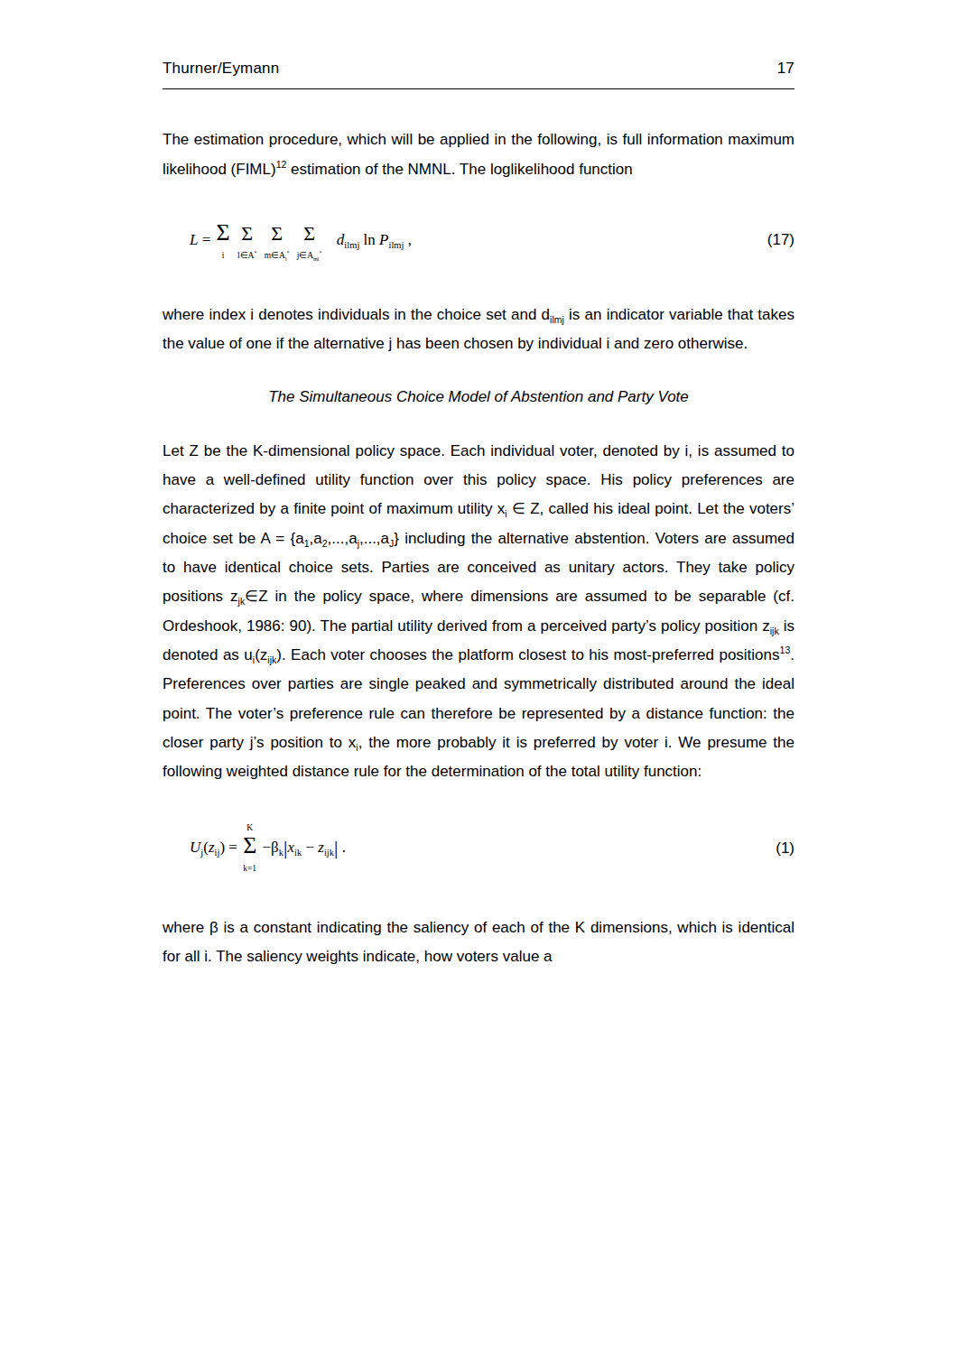Thurner/Eymann 17
The estimation procedure, which will be applied in the following, is full information maximum likelihood (FIML)12 estimation of the NMNL. The loglikelihood function
L = Σi Σl∈A* Σm∈Al* Σj∈Aml* dilmj ln Pilmj ,
(17)
where index i denotes individuals in the choice set and dilmj is an indicator variable that takes the value of one if the alternative j has been chosen by individual i and zero otherwise.
The Simultaneous Choice Model of Abstention and Party Vote
Let Z be the K-dimensional policy space. Each individual voter, denoted by i, is assumed to have a well-defined utility function over this policy space. His policy preferences are characterized by a finite point of maximum utility xi ∈ Z, called his ideal point. Let the voters’ choice set be A = {a1,a2,...,aj,...,aJ} including the alternative abstention. Voters are assumed to have identical choice sets. Parties are conceived as unitary actors. They take policy positions zjk∈Z in the policy space, where dimensions are assumed to be separable (cf. Ordeshook, 1986: 90). The partial utility derived from a perceived party’s policy position zijk is denoted as ui(zijk). Each voter chooses the platform closest to his most-preferred positions13. Preferences over parties are single peaked and symmetrically distributed around the ideal point. The voter’s preference rule can therefore be represented by a distance function: the closer party j’s position to xi, the more probably it is preferred by voter i. We presume the following weighted distance rule for the determination of the total utility function:
Uj(zij) = KΣk=1 −βk|xik − zijk| .
(1)
where β is a constant indicating the saliency of each of the K dimensions, which is identical for all i. The saliency weights indicate, how voters value a